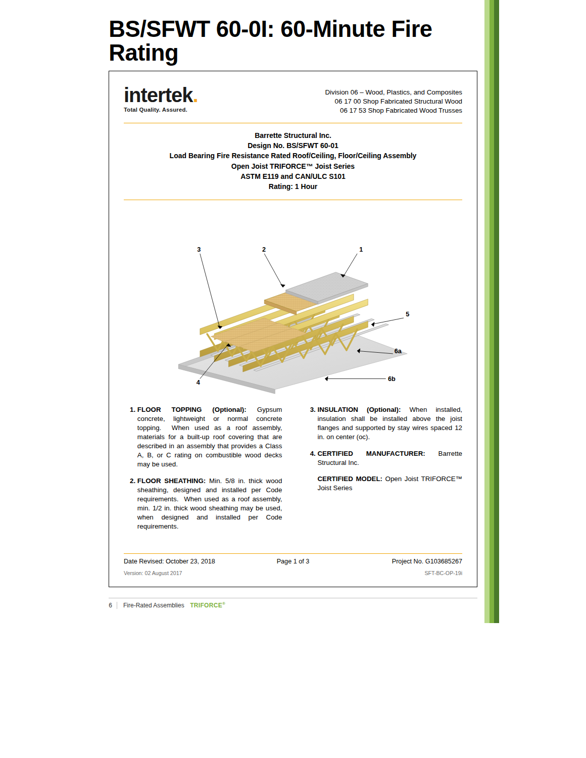BS/SFWT 60-0I: 60-Minute Fire Rating
intertek.
Total Quality. Assured.
Division 06 – Wood, Plastics, and Composites
06 17 00 Shop Fabricated Structural Wood
06 17 53 Shop Fabricated Wood Trusses
Barrette Structural Inc.
Design No. BS/SFWT 60-01
Load Bearing Fire Resistance Rated Roof/Ceiling, Floor/Ceiling Assembly
Open Joist TRIFORCE™ Joist Series
ASTM E119 and CAN/ULC S101
Rating: 1 Hour
1 2 3 4 5 6a 6b
FLOOR TOPPING (Optional): Gypsum concrete, lightweight or normal concrete topping. When used as a roof assembly, materials for a built-up roof covering that are described in an assembly that provides a Class A, B, or C rating on combustible wood decks may be used.
FLOOR SHEATHING: Min. 5/8 in. thick wood sheathing, designed and installed per Code requirements. When used as a roof assembly, min. 1/2 in. thick wood sheathing may be used, when designed and installed per Code requirements.
INSULATION (Optional): When installed, insulation shall be installed above the joist flanges and supported by stay wires spaced 12 in. on center (oc).
CERTIFIED MANUFACTURER: Barrette Structural Inc.
CERTIFIED MODEL: Open Joist TRIFORCE™ Joist Series
Date Revised: October 23, 2018
Page 1 of 3
Project No. G103685267
Version: 02 August 2017
SFT-BC-OP-19i
6 Fire-Rated Assemblies TRIFORCE®